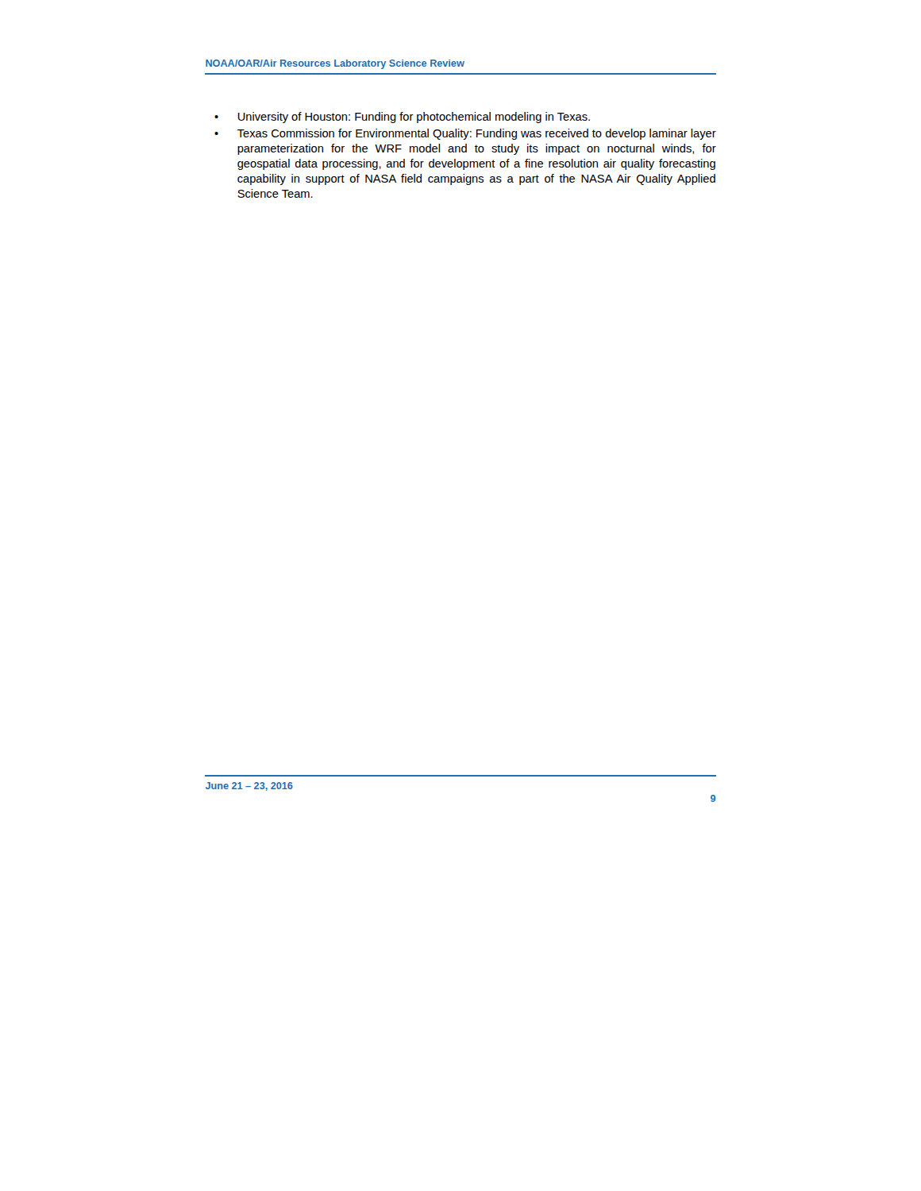NOAA/OAR/Air Resources Laboratory Science Review
University of Houston: Funding for photochemical modeling in Texas.
Texas Commission for Environmental Quality: Funding was received to develop laminar layer parameterization for the WRF model and to study its impact on nocturnal winds, for geospatial data processing, and for development of a fine resolution air quality forecasting capability in support of NASA field campaigns as a part of the NASA Air Quality Applied Science Team.
June 21 – 23, 2016 9